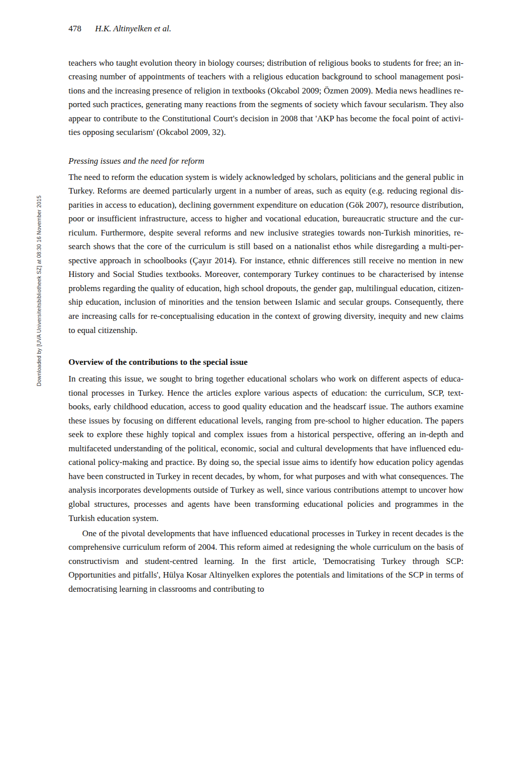Downloaded by [UVA Universiteitsbibliotheek SZ] at 08:30 16 November 2015
478 H.K. Altinyelken et al.
teachers who taught evolution theory in biology courses; distribution of religious books to students for free; an increasing number of appointments of teachers with a religious education background to school management positions and the increasing presence of religion in textbooks (Okcabol 2009; Özmen 2009). Media news headlines reported such practices, generating many reactions from the segments of society which favour secularism. They also appear to contribute to the Constitutional Court's decision in 2008 that 'AKP has become the focal point of activities opposing secularism' (Okcabol 2009, 32).
Pressing issues and the need for reform
The need to reform the education system is widely acknowledged by scholars, politicians and the general public in Turkey. Reforms are deemed particularly urgent in a number of areas, such as equity (e.g. reducing regional disparities in access to education), declining government expenditure on education (Gök 2007), resource distribution, poor or insufficient infrastructure, access to higher and vocational education, bureaucratic structure and the curriculum. Furthermore, despite several reforms and new inclusive strategies towards non-Turkish minorities, research shows that the core of the curriculum is still based on a nationalist ethos while disregarding a multi-perspective approach in schoolbooks (Çayır 2014). For instance, ethnic differences still receive no mention in new History and Social Studies textbooks. Moreover, contemporary Turkey continues to be characterised by intense problems regarding the quality of education, high school dropouts, the gender gap, multilingual education, citizenship education, inclusion of minorities and the tension between Islamic and secular groups. Consequently, there are increasing calls for re-conceptualising education in the context of growing diversity, inequity and new claims to equal citizenship.
Overview of the contributions to the special issue
In creating this issue, we sought to bring together educational scholars who work on different aspects of educational processes in Turkey. Hence the articles explore various aspects of education: the curriculum, SCP, textbooks, early childhood education, access to good quality education and the headscarf issue. The authors examine these issues by focusing on different educational levels, ranging from pre-school to higher education. The papers seek to explore these highly topical and complex issues from a historical perspective, offering an in-depth and multifaceted understanding of the political, economic, social and cultural developments that have influenced educational policy-making and practice. By doing so, the special issue aims to identify how education policy agendas have been constructed in Turkey in recent decades, by whom, for what purposes and with what consequences. The analysis incorporates developments outside of Turkey as well, since various contributions attempt to uncover how global structures, processes and agents have been transforming educational policies and programmes in the Turkish education system.
One of the pivotal developments that have influenced educational processes in Turkey in recent decades is the comprehensive curriculum reform of 2004. This reform aimed at redesigning the whole curriculum on the basis of constructivism and student-centred learning. In the first article, 'Democratising Turkey through SCP: Opportunities and pitfalls', Hülya Kosar Altinyelken explores the potentials and limitations of the SCP in terms of democratising learning in classrooms and contributing to